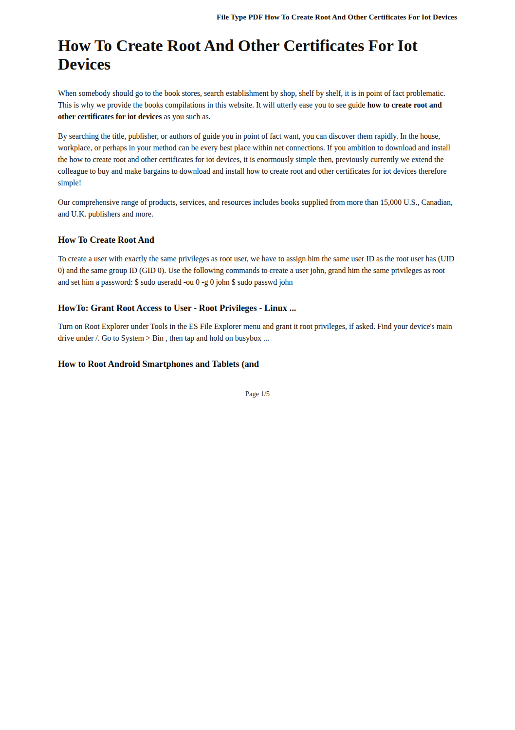File Type PDF How To Create Root And Other Certificates For Iot Devices
How To Create Root And Other Certificates For Iot Devices
When somebody should go to the book stores, search establishment by shop, shelf by shelf, it is in point of fact problematic. This is why we provide the books compilations in this website. It will utterly ease you to see guide how to create root and other certificates for iot devices as you such as.
By searching the title, publisher, or authors of guide you in point of fact want, you can discover them rapidly. In the house, workplace, or perhaps in your method can be every best place within net connections. If you ambition to download and install the how to create root and other certificates for iot devices, it is enormously simple then, previously currently we extend the colleague to buy and make bargains to download and install how to create root and other certificates for iot devices therefore simple!
Our comprehensive range of products, services, and resources includes books supplied from more than 15,000 U.S., Canadian, and U.K. publishers and more.
How To Create Root And
To create a user with exactly the same privileges as root user, we have to assign him the same user ID as the root user has (UID 0) and the same group ID (GID 0). Use the following commands to create a user john, grand him the same privileges as root and set him a password: $ sudo useradd -ou 0 -g 0 john $ sudo passwd john
HowTo: Grant Root Access to User - Root Privileges - Linux ...
Turn on Root Explorer under Tools in the ES File Explorer menu and grant it root privileges, if asked. Find your device's main drive under /. Go to System > Bin , then tap and hold on busybox ...
How to Root Android Smartphones and Tablets (and
Page 1/5